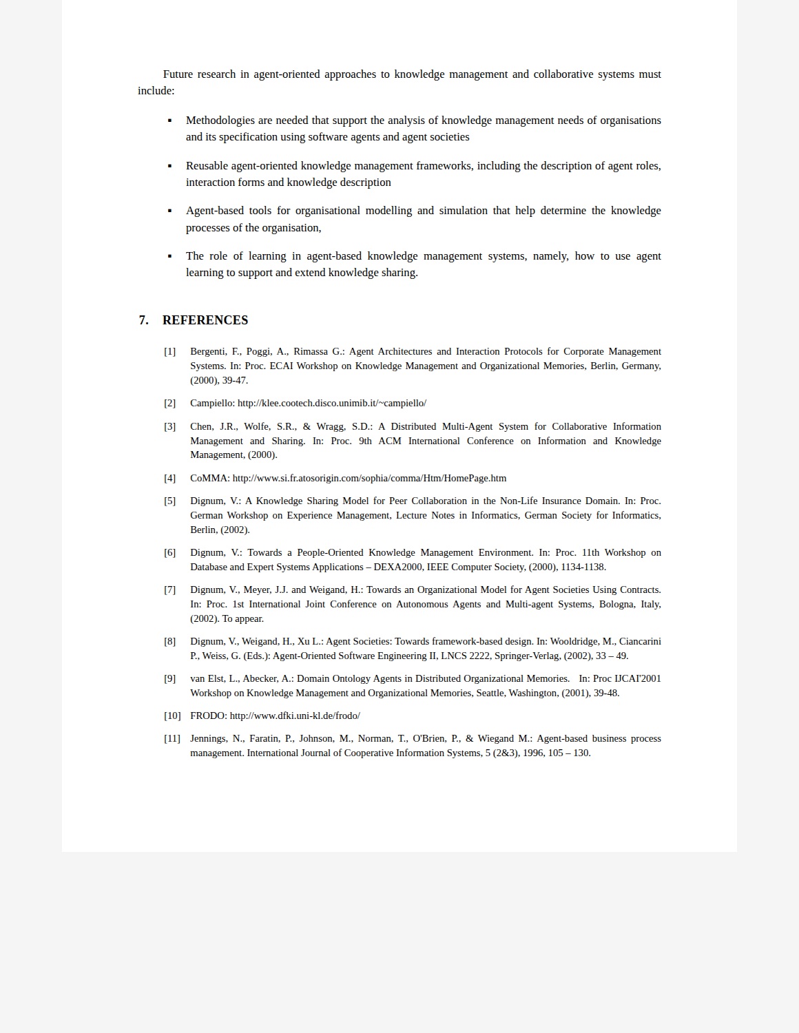Future research in agent-oriented approaches to knowledge management and collaborative systems must include:
Methodologies are needed that support the analysis of knowledge management needs of organisations and its specification using software agents and agent societies
Reusable agent-oriented knowledge management frameworks, including the description of agent roles, interaction forms and knowledge description
Agent-based tools for organisational modelling and simulation that help determine the knowledge processes of the organisation,
The role of learning in agent-based knowledge management systems, namely, how to use agent learning to support and extend knowledge sharing.
7. REFERENCES
[1] Bergenti, F., Poggi, A., Rimassa G.: Agent Architectures and Interaction Protocols for Corporate Management Systems. In: Proc. ECAI Workshop on Knowledge Management and Organizational Memories, Berlin, Germany, (2000), 39-47.
[2] Campiello: http://klee.cootech.disco.unimib.it/~campiello/
[3] Chen, J.R., Wolfe, S.R., & Wragg, S.D.: A Distributed Multi-Agent System for Collaborative Information Management and Sharing. In: Proc. 9th ACM International Conference on Information and Knowledge Management, (2000).
[4] CoMMA: http://www.si.fr.atosorigin.com/sophia/comma/Htm/HomePage.htm
[5] Dignum, V.: A Knowledge Sharing Model for Peer Collaboration in the Non-Life Insurance Domain. In: Proc. German Workshop on Experience Management, Lecture Notes in Informatics, German Society for Informatics, Berlin, (2002).
[6] Dignum, V.: Towards a People-Oriented Knowledge Management Environment. In: Proc. 11th Workshop on Database and Expert Systems Applications – DEXA2000, IEEE Computer Society, (2000), 1134-1138.
[7] Dignum, V., Meyer, J.J. and Weigand, H.: Towards an Organizational Model for Agent Societies Using Contracts. In: Proc. 1st International Joint Conference on Autonomous Agents and Multi-agent Systems, Bologna, Italy, (2002). To appear.
[8] Dignum, V., Weigand, H., Xu L.: Agent Societies: Towards framework-based design. In: Wooldridge, M., Ciancarini P., Weiss, G. (Eds.): Agent-Oriented Software Engineering II, LNCS 2222, Springer-Verlag, (2002), 33 – 49.
[9] van Elst, L., Abecker, A.: Domain Ontology Agents in Distributed Organizational Memories. In: Proc IJCAI'2001 Workshop on Knowledge Management and Organizational Memories, Seattle, Washington, (2001), 39-48.
[10] FRODO: http://www.dfki.uni-kl.de/frodo/
[11] Jennings, N., Faratin, P., Johnson, M., Norman, T., O'Brien, P., & Wiegand M.: Agent-based business process management. International Journal of Cooperative Information Systems, 5 (2&3), 1996, 105 – 130.